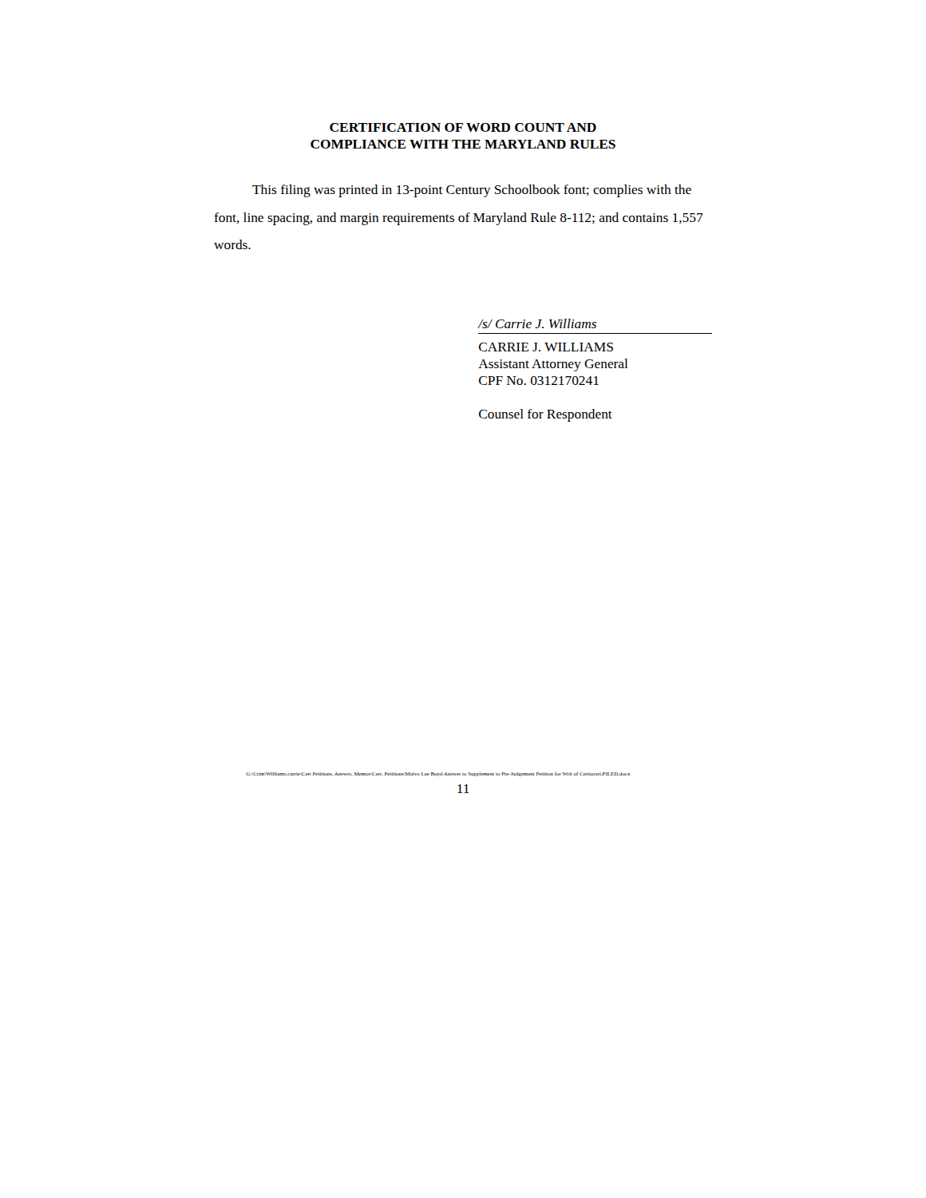CERTIFICATION OF WORD COUNT AND COMPLIANCE WITH THE MARYLAND RULES
This filing was printed in 13-point Century Schoolbook font; complies with the font, line spacing, and margin requirements of Maryland Rule 8-112; and contains 1,557 words.
/s/ Carrie J. Williams
CARRIE J. WILLIAMS
Assistant Attorney General
CPF No. 0312170241
Counsel for Respondent
G:\Crim\Williams.carrie\Cert Petitions, Answrs, Memos\Cert. Petitions\Malvo Lee Boyd Answer to Supplement to Pre-Judgement Petition for Writ of Certiorari.FILED.docx
11